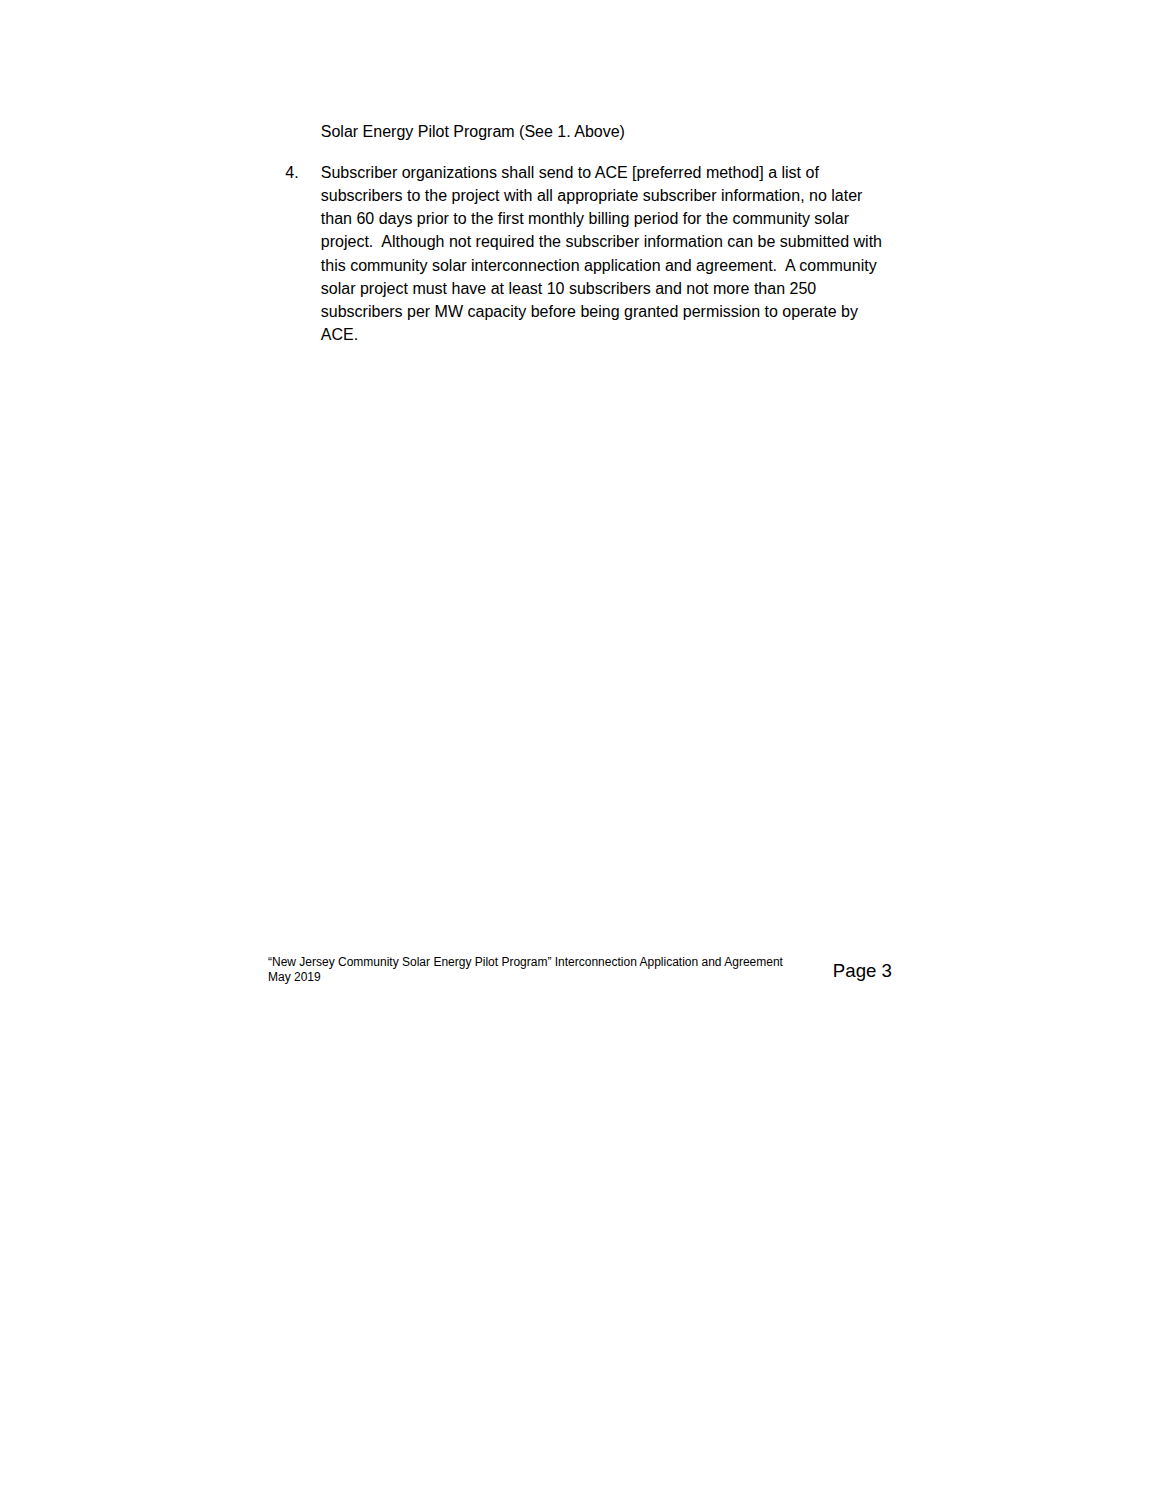Solar Energy Pilot Program (See 1. Above)
4. Subscriber organizations shall send to ACE [preferred method] a list of subscribers to the project with all appropriate subscriber information, no later than 60 days prior to the first monthly billing period for the community solar project. Although not required the subscriber information can be submitted with this community solar interconnection application and agreement. A community solar project must have at least 10 subscribers and not more than 250 subscribers per MW capacity before being granted permission to operate by ACE.
“New Jersey Community Solar Energy Pilot Program” Interconnection Application and Agreement May 2019
Page 3